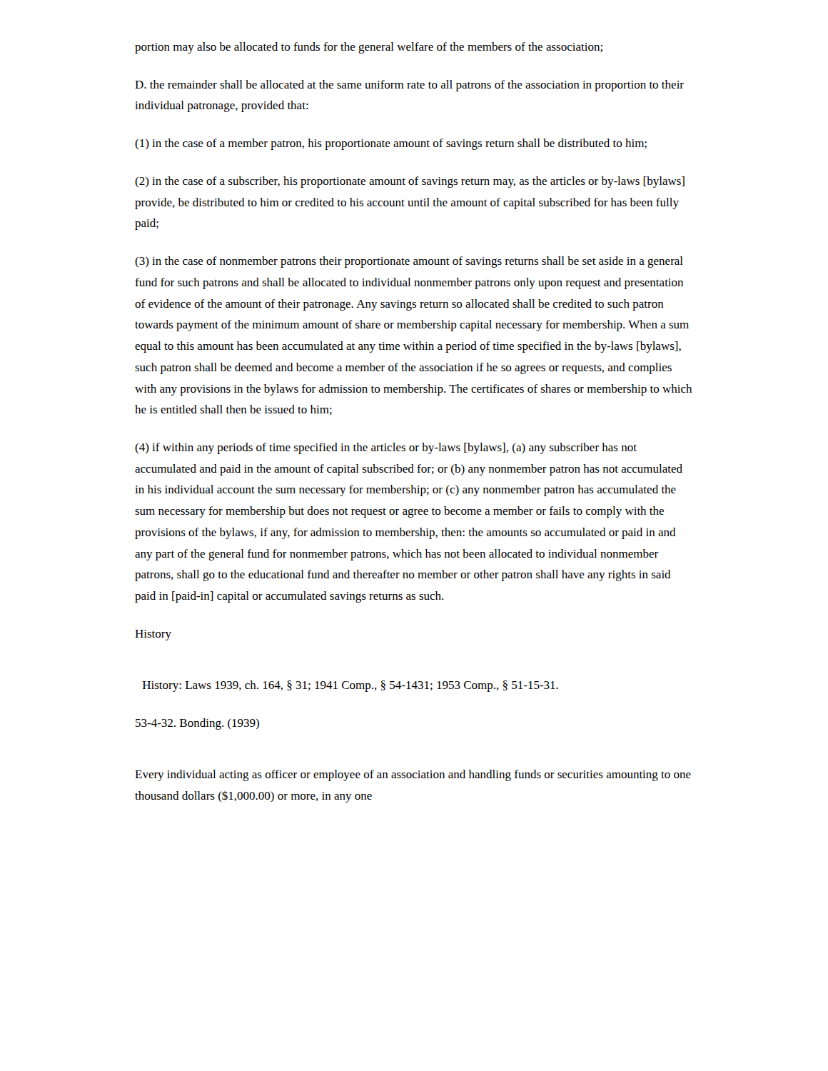portion may also be allocated to funds for the general welfare of the members of the association;
D. the remainder shall be allocated at the same uniform rate to all patrons of the association in proportion to their individual patronage, provided that:
(1) in the case of a member patron, his proportionate amount of savings return shall be distributed to him;
(2) in the case of a subscriber, his proportionate amount of savings return may, as the articles or by-laws [bylaws] provide, be distributed to him or credited to his account until the amount of capital subscribed for has been fully paid;
(3) in the case of nonmember patrons their proportionate amount of savings returns shall be set aside in a general fund for such patrons and shall be allocated to individual nonmember patrons only upon request and presentation of evidence of the amount of their patronage. Any savings return so allocated shall be credited to such patron towards payment of the minimum amount of share or membership capital necessary for membership. When a sum equal to this amount has been accumulated at any time within a period of time specified in the by-laws [bylaws], such patron shall be deemed and become a member of the association if he so agrees or requests, and complies with any provisions in the bylaws for admission to membership. The certificates of shares or membership to which he is entitled shall then be issued to him;
(4) if within any periods of time specified in the articles or by-laws [bylaws], (a) any subscriber has not accumulated and paid in the amount of capital subscribed for; or (b) any nonmember patron has not accumulated in his individual account the sum necessary for membership; or (c) any nonmember patron has accumulated the sum necessary for membership but does not request or agree to become a member or fails to comply with the provisions of the bylaws, if any, for admission to membership, then: the amounts so accumulated or paid in and any part of the general fund for nonmember patrons, which has not been allocated to individual nonmember patrons, shall go to the educational fund and thereafter no member or other patron shall have any rights in said paid in [paid-in] capital or accumulated savings returns as such.
History
History: Laws 1939, ch. 164, § 31; 1941 Comp., § 54-1431; 1953 Comp., § 51-15-31.
53-4-32. Bonding. (1939)
Every individual acting as officer or employee of an association and handling funds or securities amounting to one thousand dollars ($1,000.00) or more, in any one